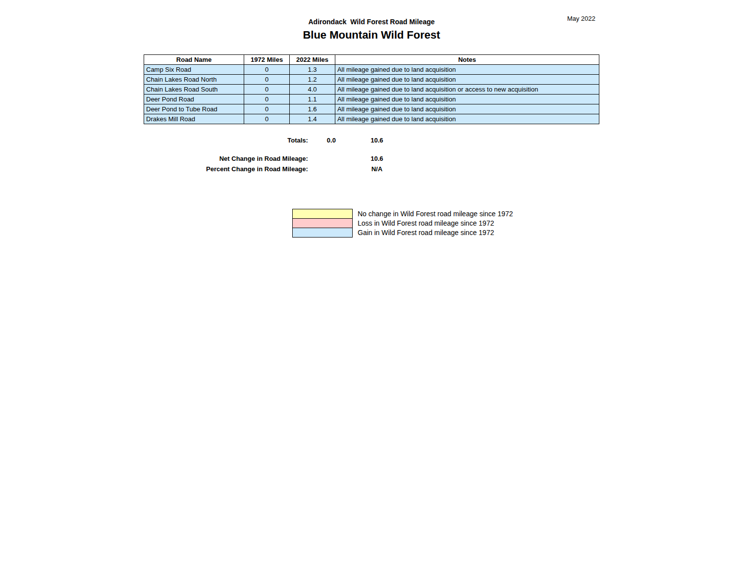May 2022
Adirondack Wild Forest Road Mileage
Blue Mountain Wild Forest
| Road Name | 1972 Miles | 2022 Miles | Notes |
| --- | --- | --- | --- |
| Camp Six Road | 0 | 1.3 | All mileage gained due to land acquisition |
| Chain Lakes Road North | 0 | 1.2 | All mileage gained due to land acquisition |
| Chain Lakes Road South | 0 | 4.0 | All mileage gained due to land acquisition or access to new acquisition |
| Deer Pond Road | 0 | 1.1 | All mileage gained due to land acquisition |
| Deer Pond to Tube Road | 0 | 1.6 | All mileage gained due to land acquisition |
| Drakes Mill Road | 0 | 1.4 | All mileage gained due to land acquisition |
| Totals: | 0.0 | 10.6 |
| Net Change in Road Mileage: | | 10.6 |
| Percent Change in Road Mileage: | | N/A |
| | No change in Wild Forest road mileage since 1972 |
| | Loss in Wild Forest road mileage since 1972 |
| | Gain in Wild Forest road mileage since 1972 |